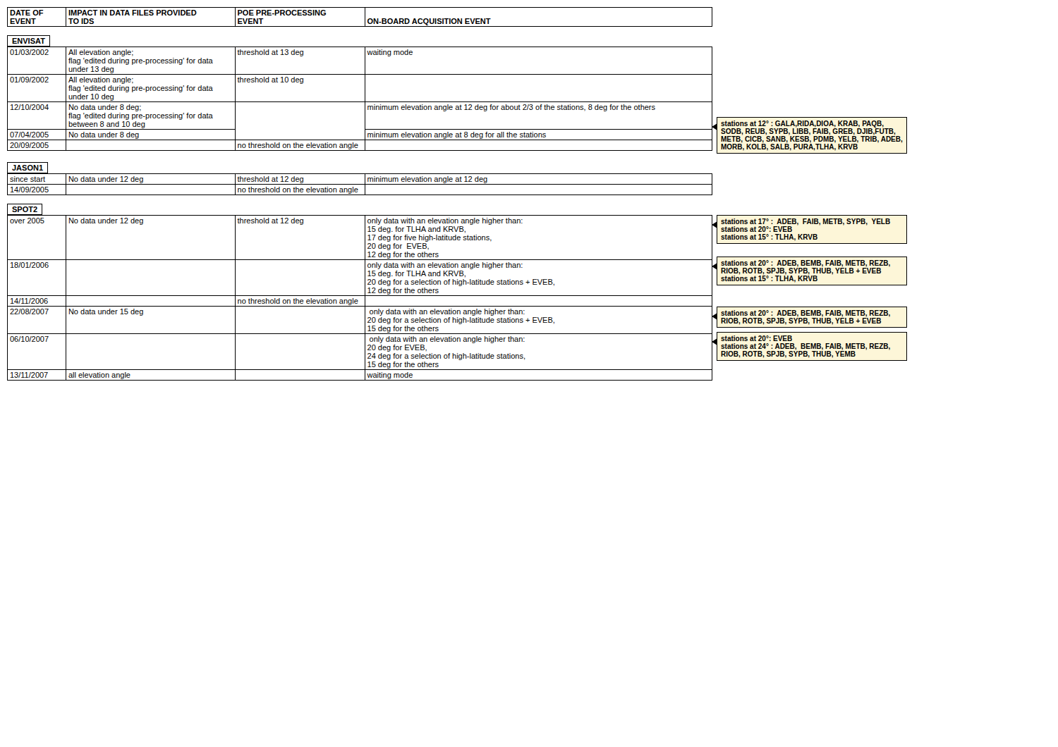| DATE OF EVENT | IMPACT IN DATA FILES PROVIDED TO IDS | POE PRE-PROCESSING EVENT | ON-BOARD ACQUISITION EVENT |
ENVISAT
| 01/03/2002 | All elevation angle; flag 'edited during pre-processing' for data under 13 deg | threshold at 13 deg | waiting mode |
| 01/09/2002 | All elevation angle; flag 'edited during pre-processing' for data under 10 deg | threshold at 10 deg | |
| 12/10/2004 | No data under 8 deg; flag 'edited during pre-processing' for data between 8 and 10 deg | | minimum elevation angle at 12 deg for about 2/3 of the stations, 8 deg for the others |
| 07/04/2005 | No data under 8 deg | minimum elevation angle at 8 deg for all the stations |
| 20/09/2005 | | no threshold on the elevation angle | |
stations at 12° : GALA,RIDA,DIOA, KRAB, PAQB, SODB, REUB, SYPB, LIBB, FAIB, GREB, DJIB,FUTB, METB, CICB, SANB, KESB, PDMB, YELB, TRIB, ADEB, MORB, KOLB, SALB, PURA,TLHA, KRVB
JASON1
| since start | No data under 12 deg | threshold at 12 deg | minimum elevation angle at 12 deg |
| 14/09/2005 | | no threshold on the elevation angle | |
SPOT2
| over 2005 | No data under 12 deg | threshold at 12 deg | only data with an elevation angle higher than: 15 deg. for TLHA and KRVB, 17 deg for five high-latitude stations, 20 deg for EVEB, 12 deg for the others |
| 18/01/2006 | | | only data with an elevation angle higher than: 15 deg. for TLHA and KRVB, 20 deg for a selection of high-latitude stations + EVEB, 12 deg for the others |
| 14/11/2006 | | no threshold on the elevation angle | |
| 22/08/2007 | No data under 15 deg | | only data with an elevation angle higher than: 20 deg for a selection of high-latitude stations + EVEB, 15 deg for the others |
| 06/10/2007 | | | only data with an elevation angle higher than: 20 deg for EVEB, 24 deg for a selection of high-latitude stations, 15 deg for the others |
| 13/11/2007 | all elevation angle | | waiting mode |
stations at 17° : ADEB, FAIB, METB, SYPB, YELB
stations at 20°: EVEB
stations at 15° : TLHA, KRVB
stations at 20° : ADEB, BEMB, FAIB, METB, REZB, RIOB, ROTB, SPJB, SYPB, THUB, YELB + EVEB
stations at 15° : TLHA, KRVB
stations at 20° : ADEB, BEMB, FAIB, METB, REZB, RIOB, ROTB, SPJB, SYPB, THUB, YELB + EVEB
stations at 20°: EVEB
stations at 24° : ADEB, BEMB, FAIB, METB, REZB, RIOB, ROTB, SPJB, SYPB, THUB, YEMB